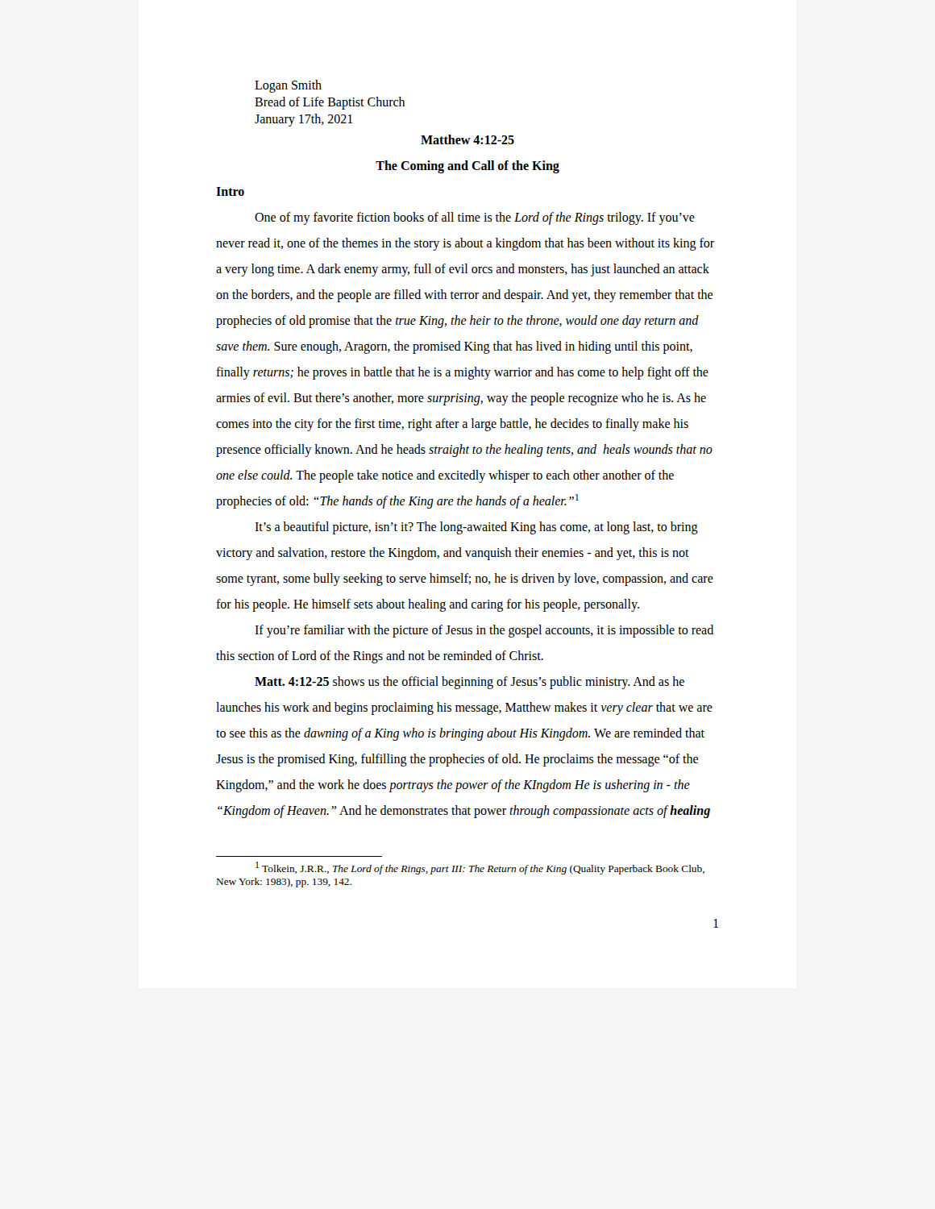Logan Smith
Bread of Life Baptist Church
January 17th, 2021
Matthew 4:12-25
The Coming and Call of the King
Intro
One of my favorite fiction books of all time is the Lord of the Rings trilogy. If you’ve never read it, one of the themes in the story is about a kingdom that has been without its king for a very long time. A dark enemy army, full of evil orcs and monsters, has just launched an attack on the borders, and the people are filled with terror and despair. And yet, they remember that the prophecies of old promise that the true King, the heir to the throne, would one day return and save them. Sure enough, Aragorn, the promised King that has lived in hiding until this point, finally returns; he proves in battle that he is a mighty warrior and has come to help fight off the armies of evil. But there’s another, more surprising, way the people recognize who he is. As he comes into the city for the first time, right after a large battle, he decides to finally make his presence officially known. And he heads straight to the healing tents, and heals wounds that no one else could. The people take notice and excitedly whisper to each other another of the prophecies of old: “The hands of the King are the hands of a healer.”1
It’s a beautiful picture, isn’t it? The long-awaited King has come, at long last, to bring victory and salvation, restore the Kingdom, and vanquish their enemies - and yet, this is not some tyrant, some bully seeking to serve himself; no, he is driven by love, compassion, and care for his people. He himself sets about healing and caring for his people, personally.
If you’re familiar with the picture of Jesus in the gospel accounts, it is impossible to read this section of Lord of the Rings and not be reminded of Christ.
Matt. 4:12-25 shows us the official beginning of Jesus’s public ministry. And as he launches his work and begins proclaiming his message, Matthew makes it very clear that we are to see this as the dawning of a King who is bringing about His Kingdom. We are reminded that Jesus is the promised King, fulfilling the prophecies of old. He proclaims the message “of the Kingdom,” and the work he does portrays the power of the KIngdom He is ushering in - the “Kingdom of Heaven.” And he demonstrates that power through compassionate acts of healing
1 Tolkein, J.R.R., The Lord of the Rings, part III: The Return of the King (Quality Paperback Book Club, New York: 1983), pp. 139, 142.
1